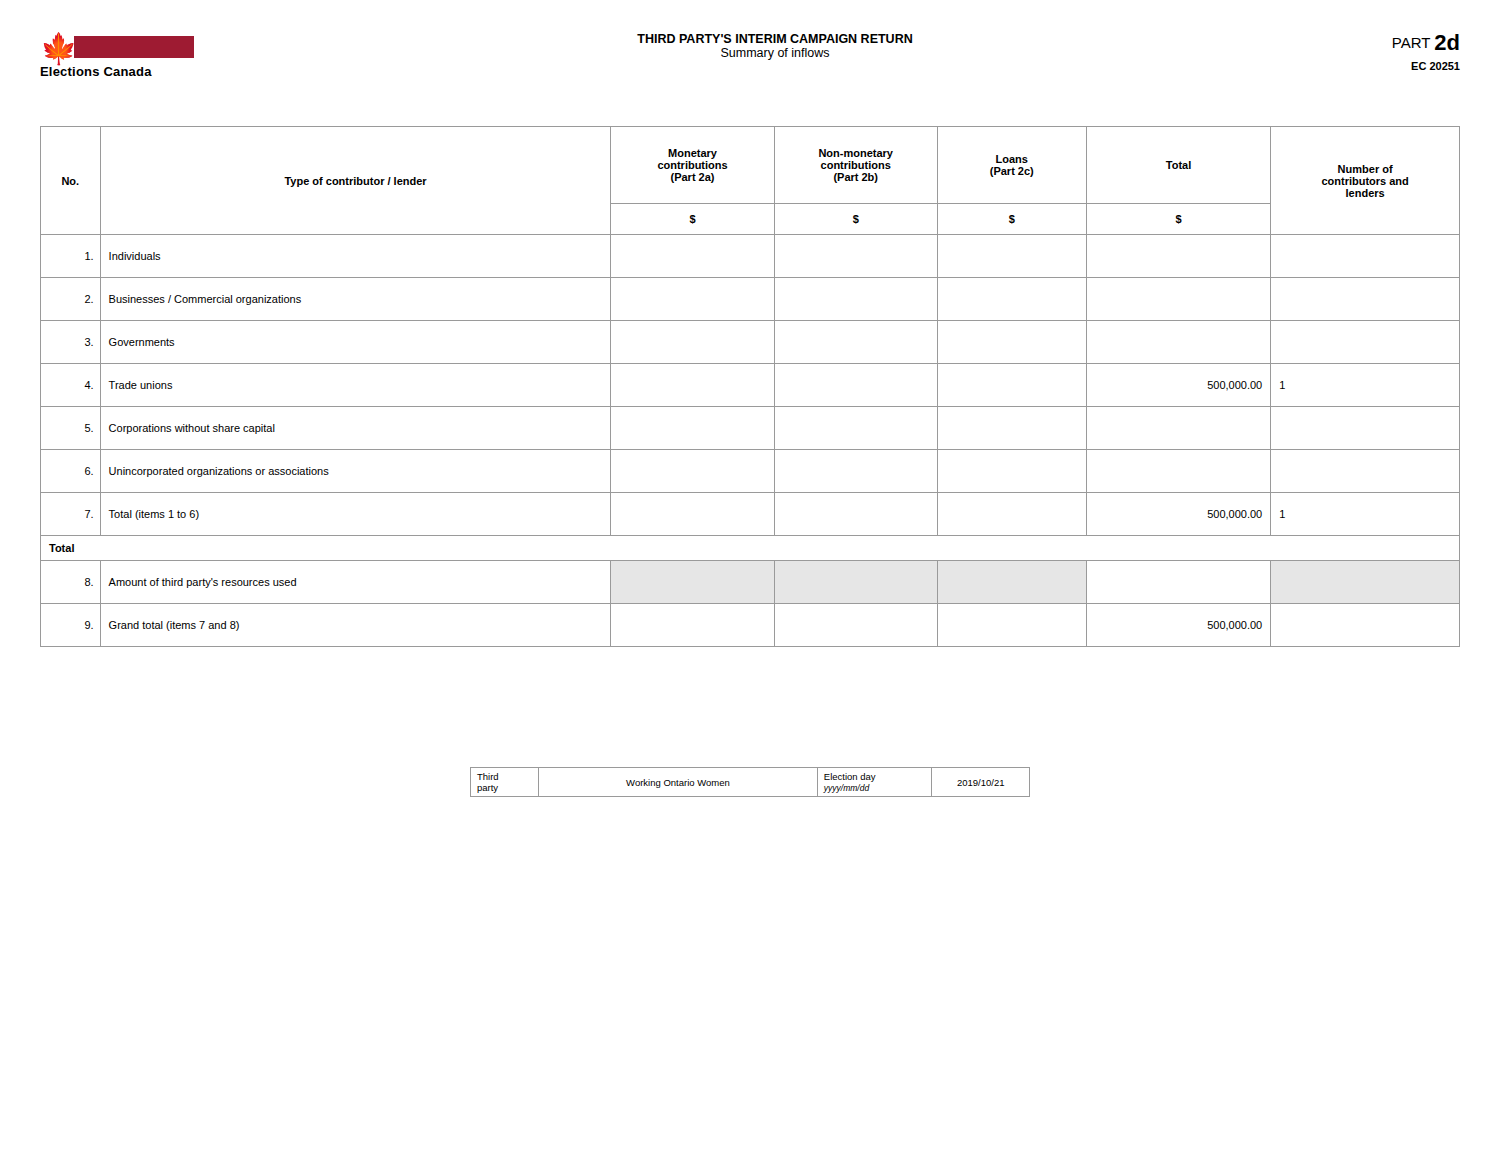🍁
Elections Canada
THIRD PARTY'S INTERIM CAMPAIGN RETURN
Summary of inflows
PART 2d
EC 20251
| No. | Type of contributor / lender | Monetary contributions (Part 2a) | Non-monetary contributions (Part 2b) | Loans (Part 2c) | Total | Number of contributors and lenders |
| --- | --- | --- | --- | --- | --- | --- |
| $ | $ | $ | $ |
| 1. | Individuals | | | | | |
| 2. | Businesses / Commercial organizations | | | | | |
| 3. | Governments | | | | | |
| 4. | Trade unions | | | | 500,000.00 | 1 |
| 5. | Corporations without share capital | | | | | |
| 6. | Unincorporated organizations or associations | | | | | |
| 7. | Total (items 1 to 6) | | | | 500,000.00 | 1 |
| Total |
| 8. | Amount of third party's resources used | | | | | |
| 9. | Grand total (items 7 and 8) | | | | 500,000.00 | |
| Third party | Working Ontario Women | Election day yyyy/mm/dd | 2019/10/21 |